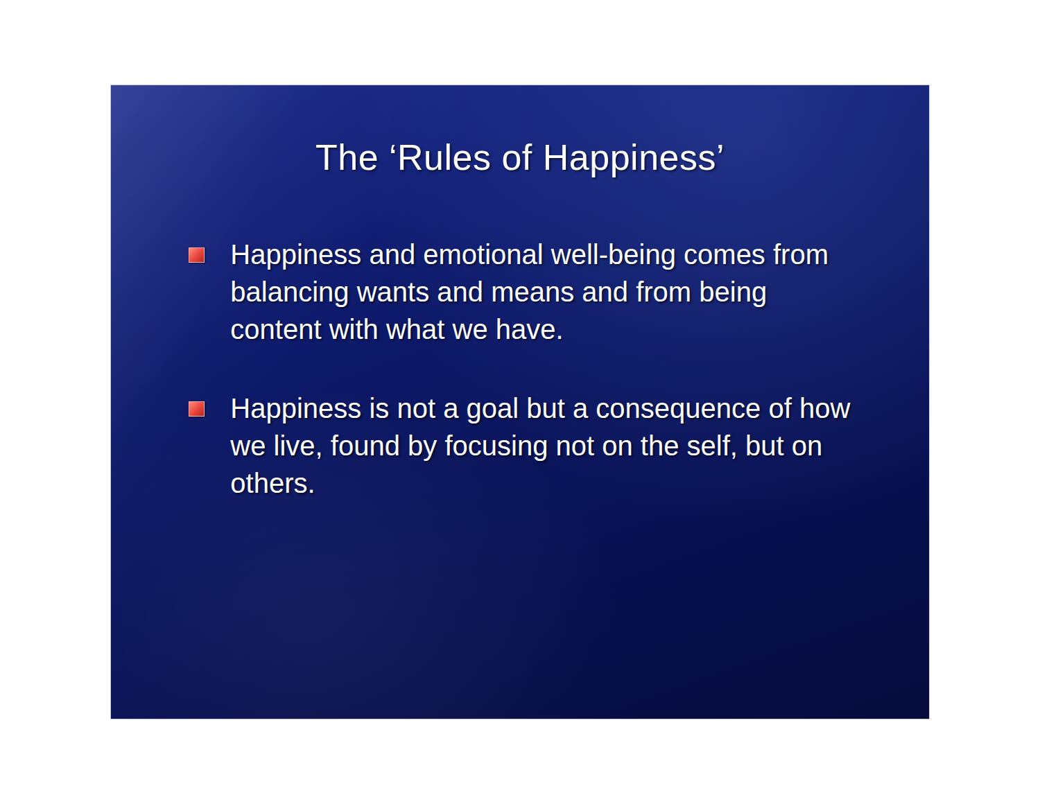The ‘Rules of Happiness’
Happiness and emotional well-being comes from balancing wants and means and from being content with what we have.
Happiness is not a goal but a consequence of how we live, found by focusing not on the self, but on others.